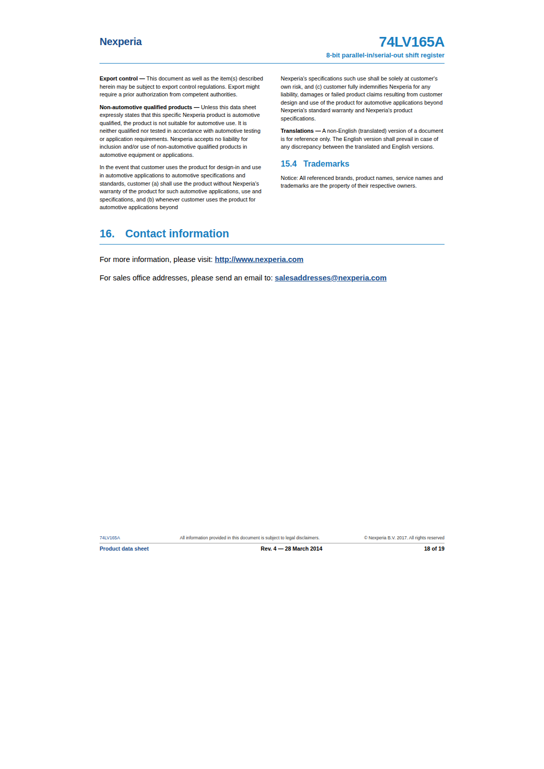Nexperia
74LV165A
8-bit parallel-in/serial-out shift register
Export control — This document as well as the item(s) described herein may be subject to export control regulations. Export might require a prior authorization from competent authorities.
Non-automotive qualified products — Unless this data sheet expressly states that this specific Nexperia product is automotive qualified, the product is not suitable for automotive use. It is neither qualified nor tested in accordance with automotive testing or application requirements. Nexperia accepts no liability for inclusion and/or use of non-automotive qualified products in automotive equipment or applications.
In the event that customer uses the product for design-in and use in automotive applications to automotive specifications and standards, customer (a) shall use the product without Nexperia's warranty of the product for such automotive applications, use and specifications, and (b) whenever customer uses the product for automotive applications beyond
Nexperia's specifications such use shall be solely at customer's own risk, and (c) customer fully indemnifies Nexperia for any liability, damages or failed product claims resulting from customer design and use of the product for automotive applications beyond Nexperia's standard warranty and Nexperia's product specifications.
Translations — A non-English (translated) version of a document is for reference only. The English version shall prevail in case of any discrepancy between the translated and English versions.
15.4 Trademarks
Notice: All referenced brands, product names, service names and trademarks are the property of their respective owners.
16. Contact information
For more information, please visit: http://www.nexperia.com
For sales office addresses, please send an email to: salesaddresses@nexperia.com
74LV165A
All information provided in this document is subject to legal disclaimers.
© Nexperia B.V. 2017. All rights reserved
Product data sheet
Rev. 4 — 28 March 2014
18 of 19